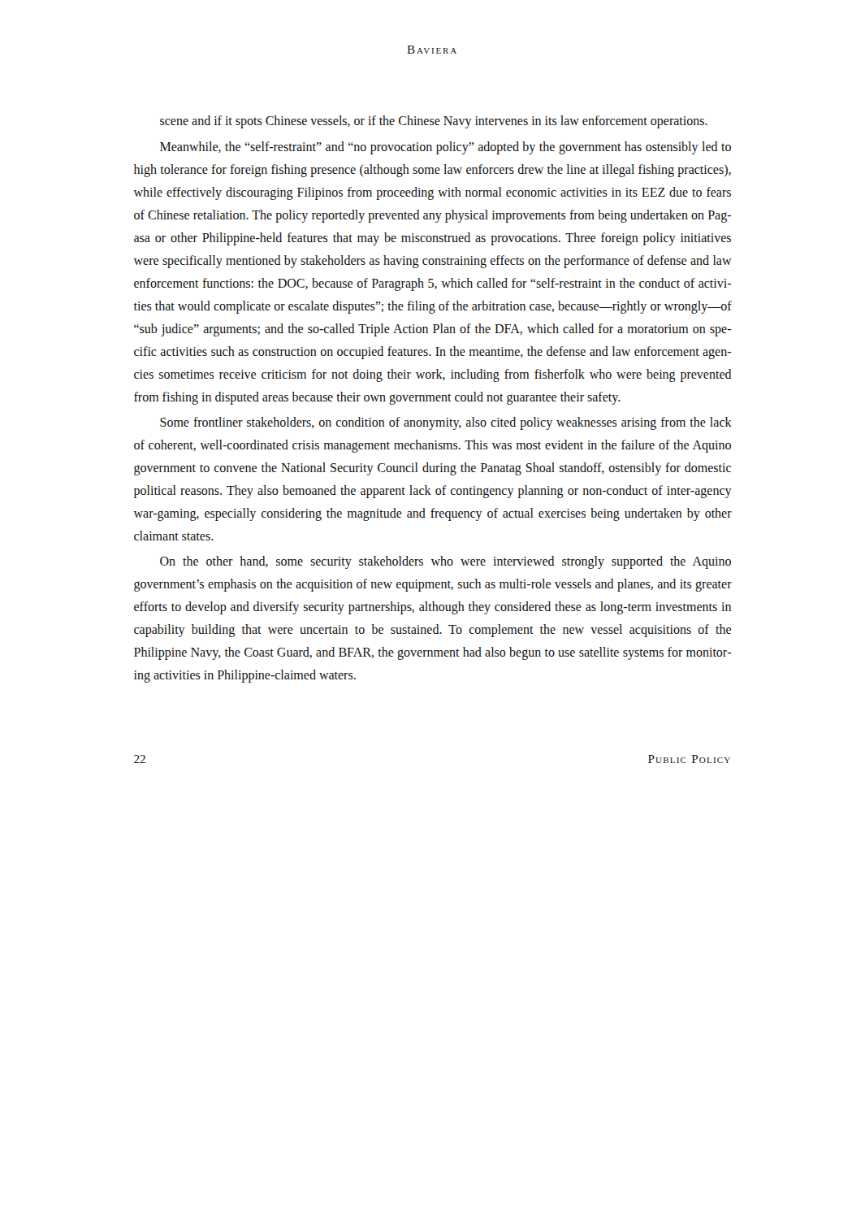Baviera
scene and if it spots Chinese vessels, or if the Chinese Navy intervenes in its law enforcement operations.
Meanwhile, the “self-restraint” and “no provocation policy” adopted by the government has ostensibly led to high tolerance for foreign fishing presence (although some law enforcers drew the line at illegal fishing practices), while effectively discouraging Filipinos from proceeding with normal economic activities in its EEZ due to fears of Chinese retaliation. The policy reportedly prevented any physical improvements from being undertaken on Pag-asa or other Philippine-held features that may be misconstrued as provocations. Three foreign policy initiatives were specifically mentioned by stakeholders as having constraining effects on the performance of defense and law enforcement functions: the DOC, because of Paragraph 5, which called for “self-restraint in the conduct of activities that would complicate or escalate disputes”; the filing of the arbitration case, because—rightly or wrongly—of “sub judice” arguments; and the so-called Triple Action Plan of the DFA, which called for a moratorium on specific activities such as construction on occupied features. In the meantime, the defense and law enforcement agencies sometimes receive criticism for not doing their work, including from fisherfolk who were being prevented from fishing in disputed areas because their own government could not guarantee their safety.
Some frontliner stakeholders, on condition of anonymity, also cited policy weaknesses arising from the lack of coherent, well-coordinated crisis management mechanisms. This was most evident in the failure of the Aquino government to convene the National Security Council during the Panatag Shoal standoff, ostensibly for domestic political reasons. They also bemoaned the apparent lack of contingency planning or non-conduct of inter-agency war-gaming, especially considering the magnitude and frequency of actual exercises being undertaken by other claimant states.
On the other hand, some security stakeholders who were interviewed strongly supported the Aquino government’s emphasis on the acquisition of new equipment, such as multi-role vessels and planes, and its greater efforts to develop and diversify security partnerships, although they considered these as long-term investments in capability building that were uncertain to be sustained. To complement the new vessel acquisitions of the Philippine Navy, the Coast Guard, and BFAR, the government had also begun to use satellite systems for monitoring activities in Philippine-claimed waters.
22 Public Policy